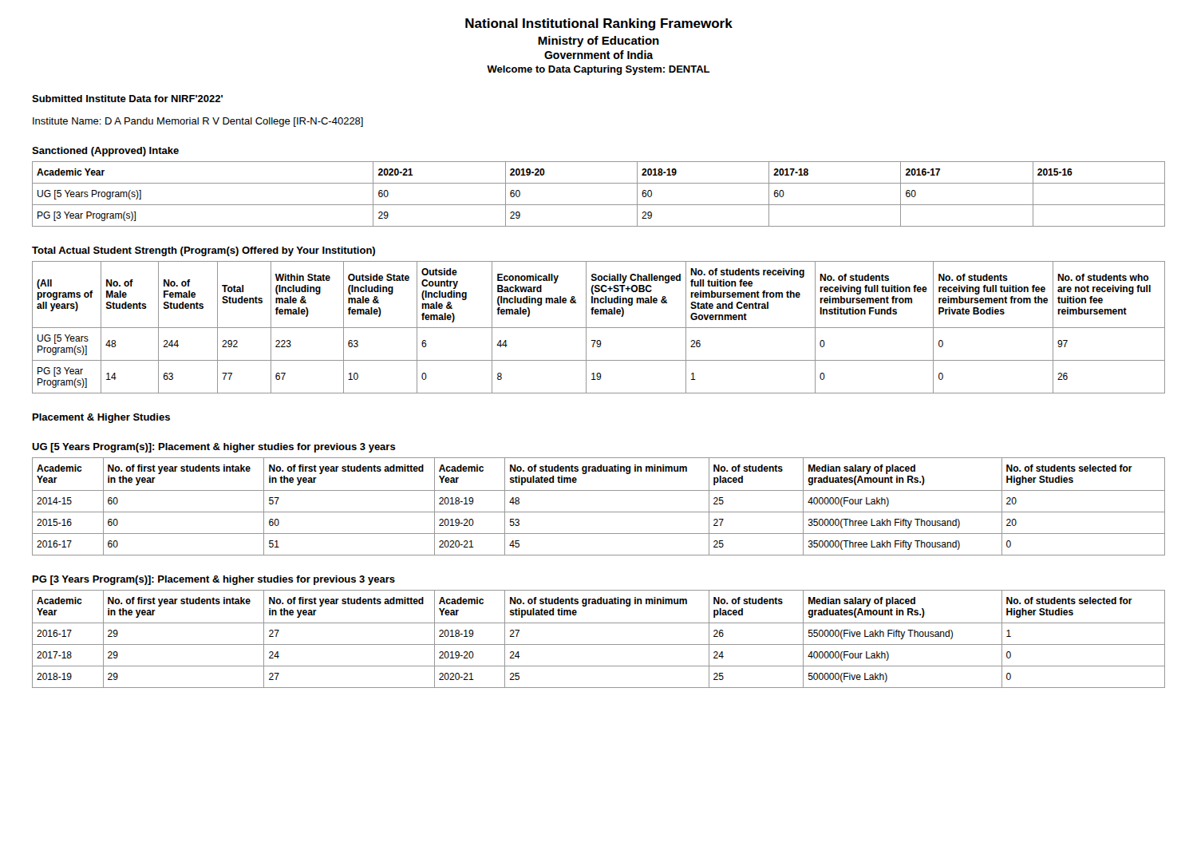National Institutional Ranking Framework
Ministry of Education
Government of India
Welcome to Data Capturing System: DENTAL
Submitted Institute Data for NIRF'2022'
Institute Name: D A Pandu Memorial R V Dental College [IR-N-C-40228]
Sanctioned (Approved) Intake
| Academic Year | 2020-21 | 2019-20 | 2018-19 | 2017-18 | 2016-17 | 2015-16 |
| --- | --- | --- | --- | --- | --- | --- |
| UG [5 Years Program(s)] | 60 | 60 | 60 | 60 | 60 | |
| PG [3 Year Program(s)] | 29 | 29 | 29 | | | |
Total Actual Student Strength (Program(s) Offered by Your Institution)
| (All programs of all years) | No. of Male Students | No. of Female Students | Total Students | Within State (Including male & female) | Outside State (Including male & female) | Outside Country (Including male & female) | Economically Backward (Including male & female) | Socially Challenged (SC+ST+OBC Including male & female) | No. of students receiving full tuition fee reimbursement from the State and Central Government | No. of students receiving full tuition fee reimbursement from Institution Funds | No. of students receiving full tuition fee reimbursement from the Private Bodies | No. of students who are not receiving full tuition fee reimbursement |
| --- | --- | --- | --- | --- | --- | --- | --- | --- | --- | --- | --- | --- |
| UG [5 Years Program(s)] | 48 | 244 | 292 | 223 | 63 | 6 | 44 | 79 | 26 | 0 | 0 | 97 |
| PG [3 Year Program(s)] | 14 | 63 | 77 | 67 | 10 | 0 | 8 | 19 | 1 | 0 | 0 | 26 |
Placement & Higher Studies
UG [5 Years Program(s)]: Placement & higher studies for previous 3 years
| Academic Year | No. of first year students intake in the year | No. of first year students admitted in the year | Academic Year | No. of students graduating in minimum stipulated time | No. of students placed | Median salary of placed graduates(Amount in Rs.) | No. of students selected for Higher Studies |
| --- | --- | --- | --- | --- | --- | --- | --- |
| 2014-15 | 60 | 57 | 2018-19 | 48 | 25 | 400000(Four Lakh) | 20 |
| 2015-16 | 60 | 60 | 2019-20 | 53 | 27 | 350000(Three Lakh Fifty Thousand) | 20 |
| 2016-17 | 60 | 51 | 2020-21 | 45 | 25 | 350000(Three Lakh Fifty Thousand) | 0 |
PG [3 Years Program(s)]: Placement & higher studies for previous 3 years
| Academic Year | No. of first year students intake in the year | No. of first year students admitted in the year | Academic Year | No. of students graduating in minimum stipulated time | No. of students placed | Median salary of placed graduates(Amount in Rs.) | No. of students selected for Higher Studies |
| --- | --- | --- | --- | --- | --- | --- | --- |
| 2016-17 | 29 | 27 | 2018-19 | 27 | 26 | 550000(Five Lakh Fifty Thousand) | 1 |
| 2017-18 | 29 | 24 | 2019-20 | 24 | 24 | 400000(Four Lakh) | 0 |
| 2018-19 | 29 | 27 | 2020-21 | 25 | 25 | 500000(Five Lakh) | 0 |